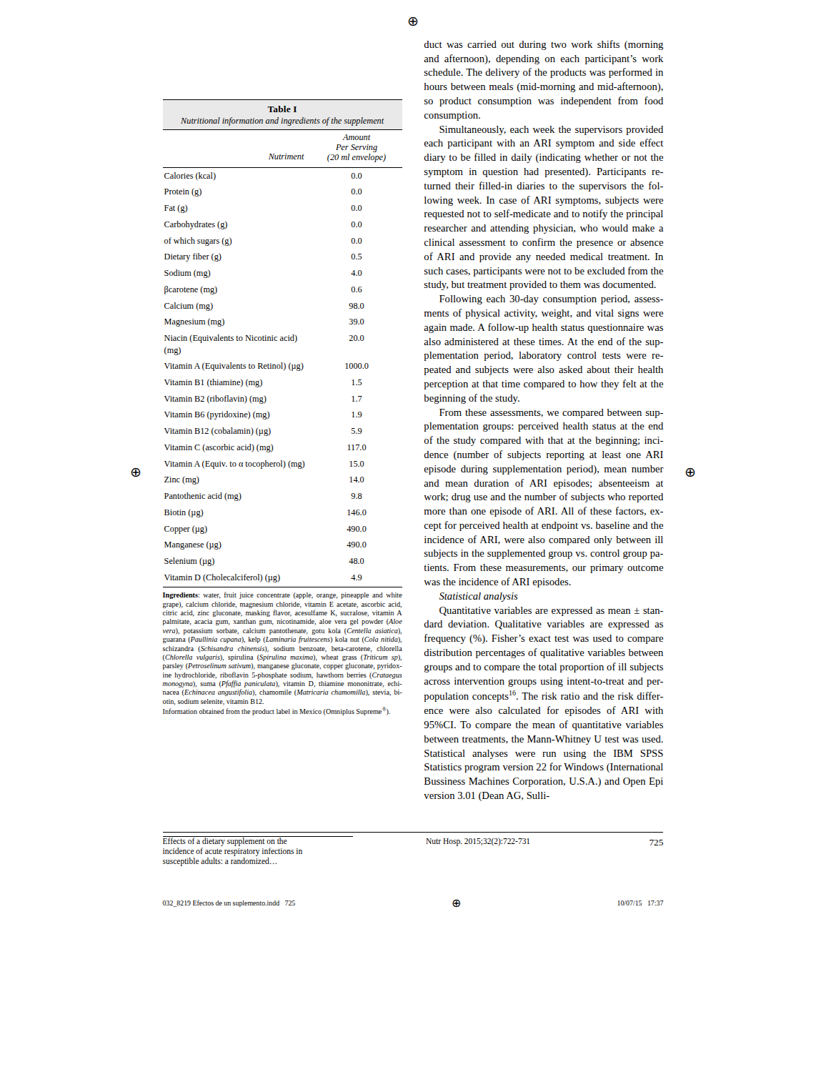⊕
⊕
⊕
Table I Nutritional information and ingredients of the supplement
| Nutriment | Amount Per Serving (20 ml envelope) |
| --- | --- |
| Calories (kcal) | 0.0 |
| Protein (g) | 0.0 |
| Fat (g) | 0.0 |
| Carbohydrates (g) | 0.0 |
| of which sugars (g) | 0.0 |
| Dietary fiber (g) | 0.5 |
| Sodium (mg) | 4.0 |
| βcarotene (mg) | 0.6 |
| Calcium (mg) | 98.0 |
| Magnesium (mg) | 39.0 |
| Niacin (Equivalents to Nicotinic acid) (mg) | 20.0 |
| Vitamin A (Equivalents to Retinol) (µg) | 1000.0 |
| Vitamin B1 (thiamine) (mg) | 1.5 |
| Vitamin B2 (riboflavin) (mg) | 1.7 |
| Vitamin B6 (pyridoxine) (mg) | 1.9 |
| Vitamin B12 (cobalamin) (µg) | 5.9 |
| Vitamin C (ascorbic acid) (mg) | 117.0 |
| Vitamin A (Equiv. to α tocopherol) (mg) | 15.0 |
| Zinc (mg) | 14.0 |
| Pantothenic acid (mg) | 9.8 |
| Biotin (µg) | 146.0 |
| Copper (µg) | 490.0 |
| Manganese (µg) | 490.0 |
| Selenium (µg) | 48.0 |
| Vitamin D (Cholecalciferol) (µg) | 4.9 |
Ingredients: water, fruit juice concentrate (apple, orange, pineapple and white grape), calcium chloride, magnesium chloride, vitamin E acetate, ascorbic acid, citric acid, zinc gluconate, masking flavor, acesulfame K, sucralose, vitamin A palmitate, acacia gum, xanthan gum, nicotinamide, aloe vera gel powder (Aloe vera), potassium sorbate, calcium pantothenate, gotu kola (Centella asiatica), guarana (Paullinia cupana), kelp (Laminaria fruitescens) kola nut (Cola nitida), schizandra (Schisandra chinensis), sodium benzoate, beta-carotene, chlorella (Chlorella vulgaris), spirulina (Spirulina maxima), wheat grass (Triticum sp), parsley (Petroselinum sativum), manganese gluconate, copper gluconate, pyridoxine hydrochloride, riboflavin 5-phosphate sodium, hawthorn berries (Crataegus monogyna), suma (Pfaffia paniculata), vitamin D, thiamine mononitrate, echinacea (Echinacea angustifolia), chamomile (Matricaria chamomilla), stevia, biotin, sodium selenite, vitamin B12.
Information obtained from the product label in Mexico (Omniplus Supreme®).
duct was carried out during two work shifts (morning and afternoon), depending on each participant’s work schedule. The delivery of the products was performed in hours between meals (mid-morning and mid-afternoon), so product consumption was independent from food consumption.
Simultaneously, each week the supervisors provided each participant with an ARI symptom and side effect diary to be filled in daily (indicating whether or not the symptom in question had presented). Participants returned their filled-in diaries to the supervisors the following week. In case of ARI symptoms, subjects were requested not to self-medicate and to notify the principal researcher and attending physician, who would make a clinical assessment to confirm the presence or absence of ARI and provide any needed medical treatment. In such cases, participants were not to be excluded from the study, but treatment provided to them was documented.
Following each 30-day consumption period, assessments of physical activity, weight, and vital signs were again made. A follow-up health status questionnaire was also administered at these times. At the end of the supplementation period, laboratory control tests were repeated and subjects were also asked about their health perception at that time compared to how they felt at the beginning of the study.
From these assessments, we compared between supplementation groups: perceived health status at the end of the study compared with that at the beginning; incidence (number of subjects reporting at least one ARI episode during supplementation period), mean number and mean duration of ARI episodes; absenteeism at work; drug use and the number of subjects who reported more than one episode of ARI. All of these factors, except for perceived health at endpoint vs. baseline and the incidence of ARI, were also compared only between ill subjects in the supplemented group vs. control group patients. From these measurements, our primary outcome was the incidence of ARI episodes.
Statistical analysis
Quantitative variables are expressed as mean ± standard deviation. Qualitative variables are expressed as frequency (%). Fisher’s exact test was used to compare distribution percentages of qualitative variables between groups and to compare the total proportion of ill subjects across intervention groups using intent-to-treat and per-population concepts16. The risk ratio and the risk difference were also calculated for episodes of ARI with 95%CI. To compare the mean of quantitative variables between treatments, the Mann-Whitney U test was used. Statistical analyses were run using the IBM SPSS Statistics program version 22 for Windows (International Bussiness Machines Corporation, U.S.A.) and Open Epi version 3.01 (Dean AG, Sulli-
Effects of a dietary supplement on the
incidence of acute respiratory infections in
susceptible adults: a randomized…
Nutr Hosp. 2015;32(2):722-731
725
032_8219 Efectos de un suplemento.indd 725
⊕
10/07/15 17:37